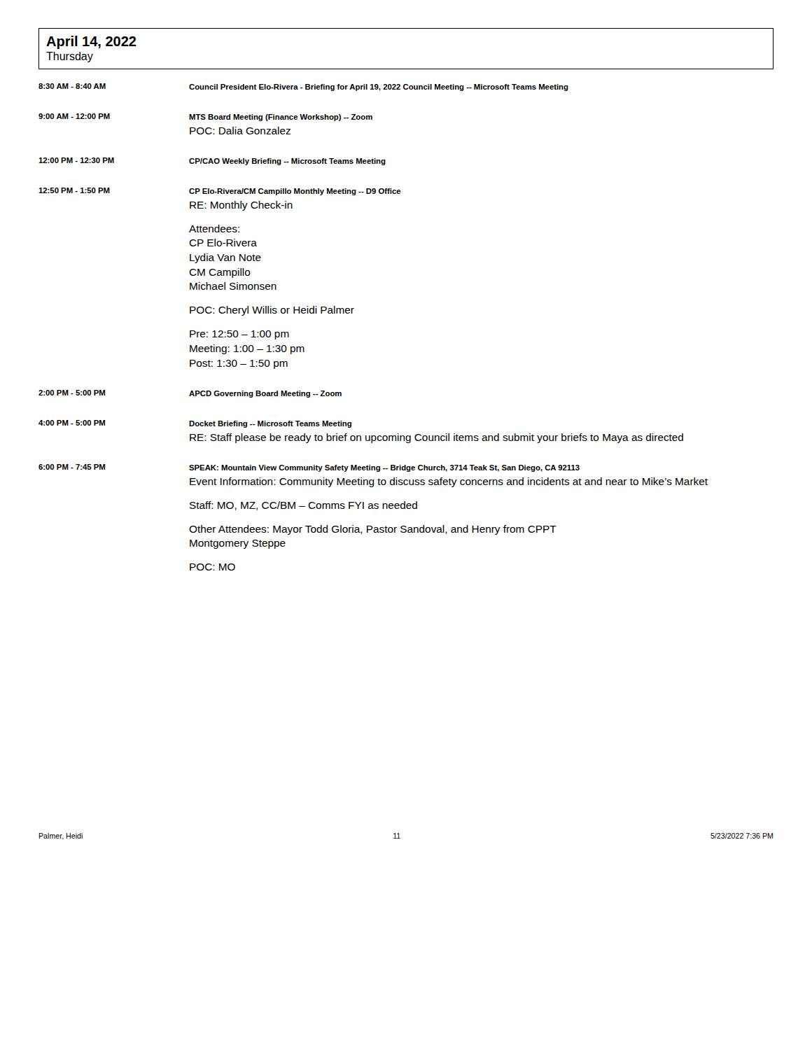April 14, 2022
Thursday
| 8:30 AM - 8:40 AM | Council President Elo-Rivera - Briefing for April 19, 2022 Council Meeting -- Microsoft Teams Meeting |
| 9:00 AM - 12:00 PM | MTS Board Meeting (Finance Workshop) -- Zoom POC: Dalia Gonzalez |
| 12:00 PM - 12:30 PM | CP/CAO Weekly Briefing -- Microsoft Teams Meeting |
| 12:50 PM - 1:50 PM | CP Elo-Rivera/CM Campillo Monthly Meeting -- D9 Office RE: Monthly Check-in Attendees: CP Elo-Rivera Lydia Van Note CM Campillo Michael Simonsen POC: Cheryl Willis or Heidi Palmer Pre: 12:50 – 1:00 pm Meeting: 1:00 – 1:30 pm Post: 1:30 – 1:50 pm |
| 2:00 PM - 5:00 PM | APCD Governing Board Meeting -- Zoom |
| 4:00 PM - 5:00 PM | Docket Briefing -- Microsoft Teams Meeting RE: Staff please be ready to brief on upcoming Council items and submit your briefs to Maya as directed |
| 6:00 PM - 7:45 PM | SPEAK: Mountain View Community Safety Meeting -- Bridge Church, 3714 Teak St, San Diego, CA 92113 Event Information: Community Meeting to discuss safety concerns and incidents at and near to Mike’s Market Staff: MO, MZ, CC/BM – Comms FYI as needed Other Attendees: Mayor Todd Gloria, Pastor Sandoval, and Henry from CPPT Montgomery Steppe POC: MO |
Palmer, Heidi
11
5/23/2022 7:36 PM